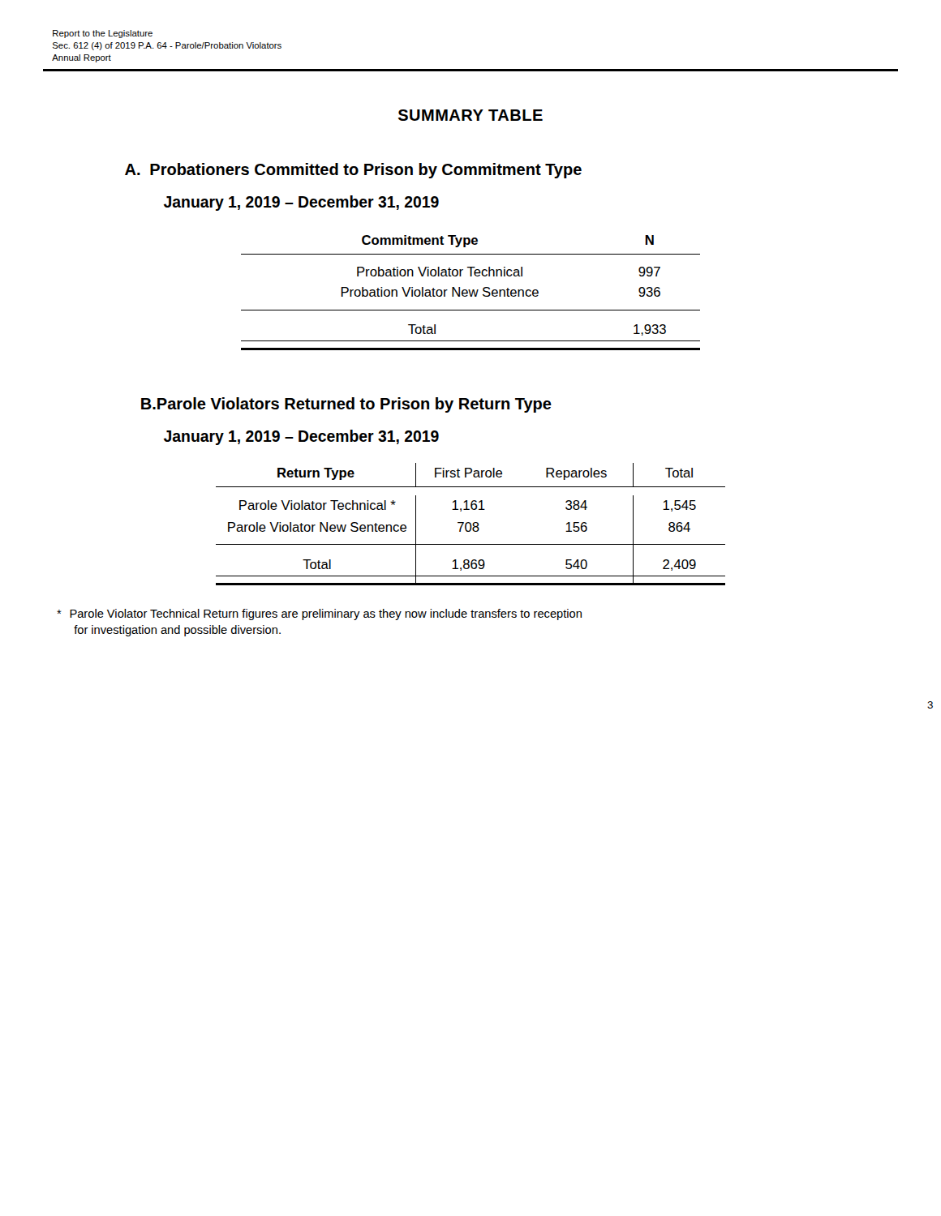Report to the Legislature
Sec. 612 (4) of 2019 P.A. 64 - Parole/Probation Violators
Annual Report
SUMMARY TABLE
A. Probationers Committed to Prison by Commitment Type
January 1, 2019 – December 31, 2019
| Commitment Type | N |
| --- | --- |
| Probation Violator Technical | 997 |
| Probation Violator New Sentence | 936 |
| Total | 1,933 |
B. Parole Violators Returned to Prison by Return Type
January 1, 2019 – December 31, 2019
| Return Type | First Parole | Reparoles | Total |
| --- | --- | --- | --- |
| Parole Violator Technical * | 1,161 | 384 | 1,545 |
| Parole Violator New Sentence | 708 | 156 | 864 |
| Total | 1,869 | 540 | 2,409 |
*Parole Violator Technical Return figures are preliminary as they now include transfers to reception for investigation and possible diversion.
3